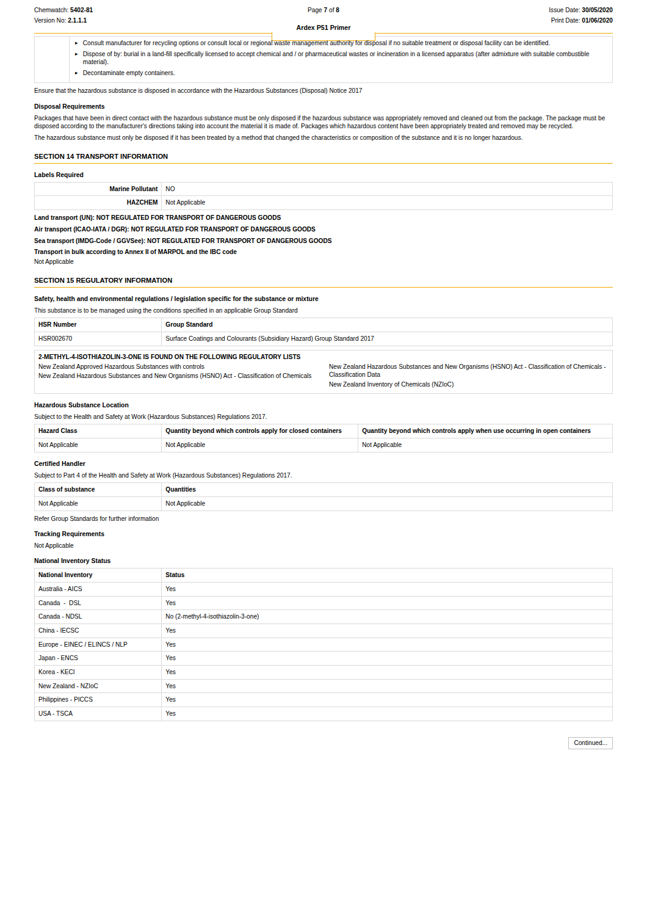Chemwatch: 5402-81
Version No: 2.1.1.1
Page 7 of 8
Ardex P51 Primer
Issue Date: 30/05/2020
Print Date: 01/06/2020
| | Consult manufacturer for recycling options or consult local or regional waste management authority for disposal if no suitable treatment or disposal facility can be identified. Dispose of by: burial in a land-fill specifically licensed to accept chemical and / or pharmaceutical wastes or incineration in a licensed apparatus (after admixture with suitable combustible material). Decontaminate empty containers. |
Ensure that the hazardous substance is disposed in accordance with the Hazardous Substances (Disposal) Notice 2017
Disposal Requirements
Packages that have been in direct contact with the hazardous substance must be only disposed if the hazardous substance was appropriately removed and cleaned out from the package. The package must be disposed according to the manufacturer's directions taking into account the material it is made of. Packages which hazardous content have been appropriately treated and removed may be recycled.
The hazardous substance must only be disposed if it has been treated by a method that changed the characteristics or composition of the substance and it is no longer hazardous.
SECTION 14 TRANSPORT INFORMATION
Labels Required
| Marine Pollutant | NO |
| HAZCHEM | Not Applicable |
Land transport (UN): NOT REGULATED FOR TRANSPORT OF DANGEROUS GOODS
Air transport (ICAO-IATA / DGR): NOT REGULATED FOR TRANSPORT OF DANGEROUS GOODS
Sea transport (IMDG-Code / GGVSee): NOT REGULATED FOR TRANSPORT OF DANGEROUS GOODS
Transport in bulk according to Annex II of MARPOL and the IBC code
Not Applicable
SECTION 15 REGULATORY INFORMATION
Safety, health and environmental regulations / legislation specific for the substance or mixture
This substance is to be managed using the conditions specified in an applicable Group Standard
| HSR Number | Group Standard |
| --- | --- |
| HSR002670 | Surface Coatings and Colourants (Subsidiary Hazard) Group Standard 2017 |
2-METHYL-4-ISOTHIAZOLIN-3-ONE IS FOUND ON THE FOLLOWING REGULATORY LISTS
New Zealand Approved Hazardous Substances with controls
New Zealand Hazardous Substances and New Organisms (HSNO) Act - Classification of Chemicals
New Zealand Hazardous Substances and New Organisms (HSNO) Act - Classification of Chemicals - Classification Data
New Zealand Inventory of Chemicals (NZIoC)
Hazardous Substance Location
Subject to the Health and Safety at Work (Hazardous Substances) Regulations 2017.
| Hazard Class | Quantity beyond which controls apply for closed containers | Quantity beyond which controls apply when use occurring in open containers |
| --- | --- | --- |
| Not Applicable | Not Applicable | Not Applicable |
Certified Handler
Subject to Part 4 of the Health and Safety at Work (Hazardous Substances) Regulations 2017.
| Class of substance | Quantities |
| --- | --- |
| Not Applicable | Not Applicable |
Refer Group Standards for further information
Tracking Requirements
Not Applicable
National Inventory Status
| National Inventory | Status |
| --- | --- |
| Australia - AICS | Yes |
| Canada - DSL | Yes |
| Canada - NDSL | No (2-methyl-4-isothiazolin-3-one) |
| China - IECSC | Yes |
| Europe - EINEC / ELINCS / NLP | Yes |
| Japan - ENCS | Yes |
| Korea - KECI | Yes |
| New Zealand - NZIoC | Yes |
| Philippines - PICCS | Yes |
| USA - TSCA | Yes |
Continued...